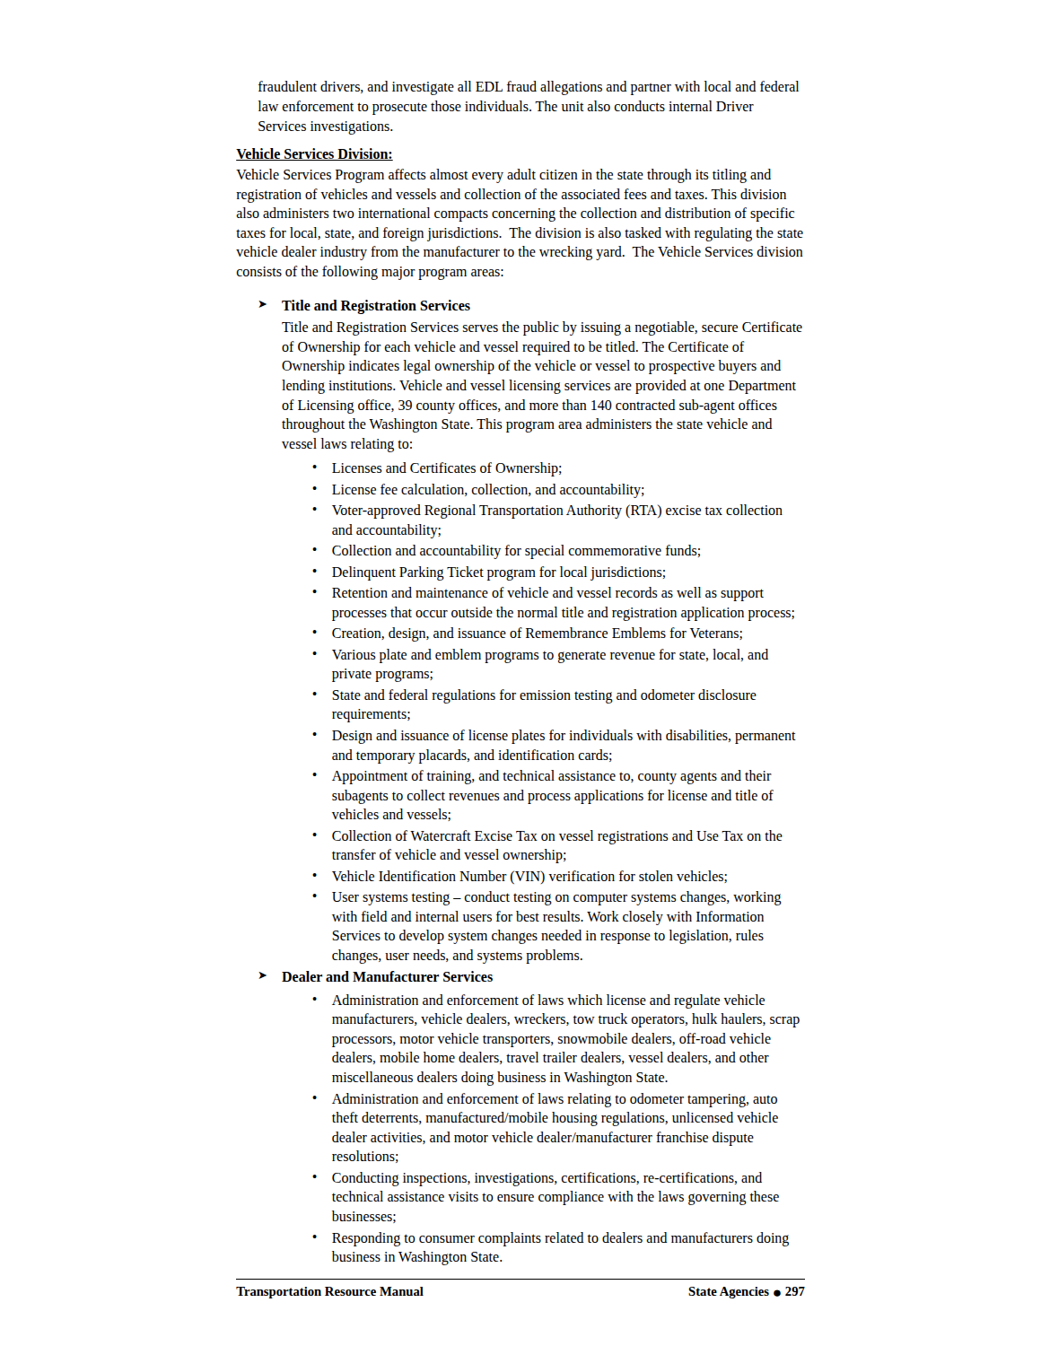fraudulent drivers, and investigate all EDL fraud allegations and partner with local and federal law enforcement to prosecute those individuals. The unit also conducts internal Driver Services investigations.
Vehicle Services Division:
Vehicle Services Program affects almost every adult citizen in the state through its titling and registration of vehicles and vessels and collection of the associated fees and taxes. This division also administers two international compacts concerning the collection and distribution of specific taxes for local, state, and foreign jurisdictions. The division is also tasked with regulating the state vehicle dealer industry from the manufacturer to the wrecking yard. The Vehicle Services division consists of the following major program areas:
Title and Registration Services
Title and Registration Services serves the public by issuing a negotiable, secure Certificate of Ownership for each vehicle and vessel required to be titled. The Certificate of Ownership indicates legal ownership of the vehicle or vessel to prospective buyers and lending institutions. Vehicle and vessel licensing services are provided at one Department of Licensing office, 39 county offices, and more than 140 contracted sub-agent offices throughout the Washington State. This program area administers the state vehicle and vessel laws relating to:
Licenses and Certificates of Ownership;
License fee calculation, collection, and accountability;
Voter-approved Regional Transportation Authority (RTA) excise tax collection and accountability;
Collection and accountability for special commemorative funds;
Delinquent Parking Ticket program for local jurisdictions;
Retention and maintenance of vehicle and vessel records as well as support processes that occur outside the normal title and registration application process;
Creation, design, and issuance of Remembrance Emblems for Veterans;
Various plate and emblem programs to generate revenue for state, local, and private programs;
State and federal regulations for emission testing and odometer disclosure requirements;
Design and issuance of license plates for individuals with disabilities, permanent and temporary placards, and identification cards;
Appointment of training, and technical assistance to, county agents and their subagents to collect revenues and process applications for license and title of vehicles and vessels;
Collection of Watercraft Excise Tax on vessel registrations and Use Tax on the transfer of vehicle and vessel ownership;
Vehicle Identification Number (VIN) verification for stolen vehicles;
User systems testing – conduct testing on computer systems changes, working with field and internal users for best results. Work closely with Information Services to develop system changes needed in response to legislation, rules changes, user needs, and systems problems.
Dealer and Manufacturer Services
Administration and enforcement of laws which license and regulate vehicle manufacturers, vehicle dealers, wreckers, tow truck operators, hulk haulers, scrap processors, motor vehicle transporters, snowmobile dealers, off-road vehicle dealers, mobile home dealers, travel trailer dealers, vessel dealers, and other miscellaneous dealers doing business in Washington State.
Administration and enforcement of laws relating to odometer tampering, auto theft deterrents, manufactured/mobile housing regulations, unlicensed vehicle dealer activities, and motor vehicle dealer/manufacturer franchise dispute resolutions;
Conducting inspections, investigations, certifications, re-certifications, and technical assistance visits to ensure compliance with the laws governing these businesses;
Responding to consumer complaints related to dealers and manufacturers doing business in Washington State.
Transportation Resource Manual
State Agencies ● 297